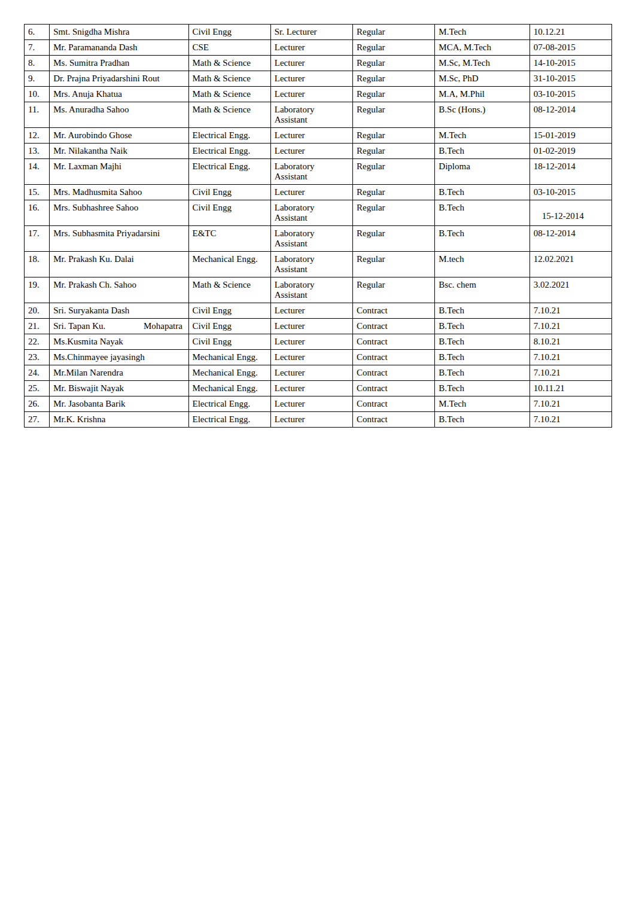| 6. | Smt. Snigdha Mishra | Civil Engg | Sr. Lecturer | Regular | M.Tech | 10.12.21 |
| 7. | Mr. Paramananda Dash | CSE | Lecturer | Regular | MCA, M.Tech | 07-08-2015 |
| 8. | Ms. Sumitra Pradhan | Math & Science | Lecturer | Regular | M.Sc, M.Tech | 14-10-2015 |
| 9. | Dr. Prajna Priyadarshini Rout | Math & Science | Lecturer | Regular | M.Sc, PhD | 31-10-2015 |
| 10. | Mrs. Anuja Khatua | Math & Science | Lecturer | Regular | M.A, M.Phil | 03-10-2015 |
| 11. | Ms. Anuradha Sahoo | Math & Science | Laboratory Assistant | Regular | B.Sc (Hons.) | 08-12-2014 |
| 12. | Mr. Aurobindo Ghose | Electrical Engg. | Lecturer | Regular | M.Tech | 15-01-2019 |
| 13. | Mr. Nilakantha Naik | Electrical Engg. | Lecturer | Regular | B.Tech | 01-02-2019 |
| 14. | Mr. Laxman Majhi | Electrical Engg. | Laboratory Assistant | Regular | Diploma | 18-12-2014 |
| 15. | Mrs. Madhusmita Sahoo | Civil Engg | Lecturer | Regular | B.Tech | 03-10-2015 |
| 16. | Mrs. Subhashree Sahoo | Civil Engg | Laboratory Assistant | Regular | B.Tech | 15-12-2014 |
| 17. | Mrs. Subhasmita Priyadarsini | E&TC | Laboratory Assistant | Regular | B.Tech | 08-12-2014 |
| 18. | Mr. Prakash Ku. Dalai | Mechanical Engg. | Laboratory Assistant | Regular | M.tech | 12.02.2021 |
| 19. | Mr. Prakash Ch. Sahoo | Math & Science | Laboratory Assistant | Regular | Bsc. chem | 3.02.2021 |
| 20. | Sri. Suryakanta Dash | Civil Engg | Lecturer | Contract | B.Tech | 7.10.21 |
| 21. | Sri. Tapan Ku. Mohapatra | Civil Engg | Lecturer | Contract | B.Tech | 7.10.21 |
| 22. | Ms.Kusmita Nayak | Civil Engg | Lecturer | Contract | B.Tech | 8.10.21 |
| 23. | Ms.Chinmayee jayasingh | Mechanical Engg. | Lecturer | Contract | B.Tech | 7.10.21 |
| 24. | Mr.Milan Narendra | Mechanical Engg. | Lecturer | Contract | B.Tech | 7.10.21 |
| 25. | Mr. Biswajit Nayak | Mechanical Engg. | Lecturer | Contract | B.Tech | 10.11.21 |
| 26. | Mr. Jasobanta Barik | Electrical Engg. | Lecturer | Contract | M.Tech | 7.10.21 |
| 27. | Mr.K. Krishna | Electrical Engg. | Lecturer | Contract | B.Tech | 7.10.21 |